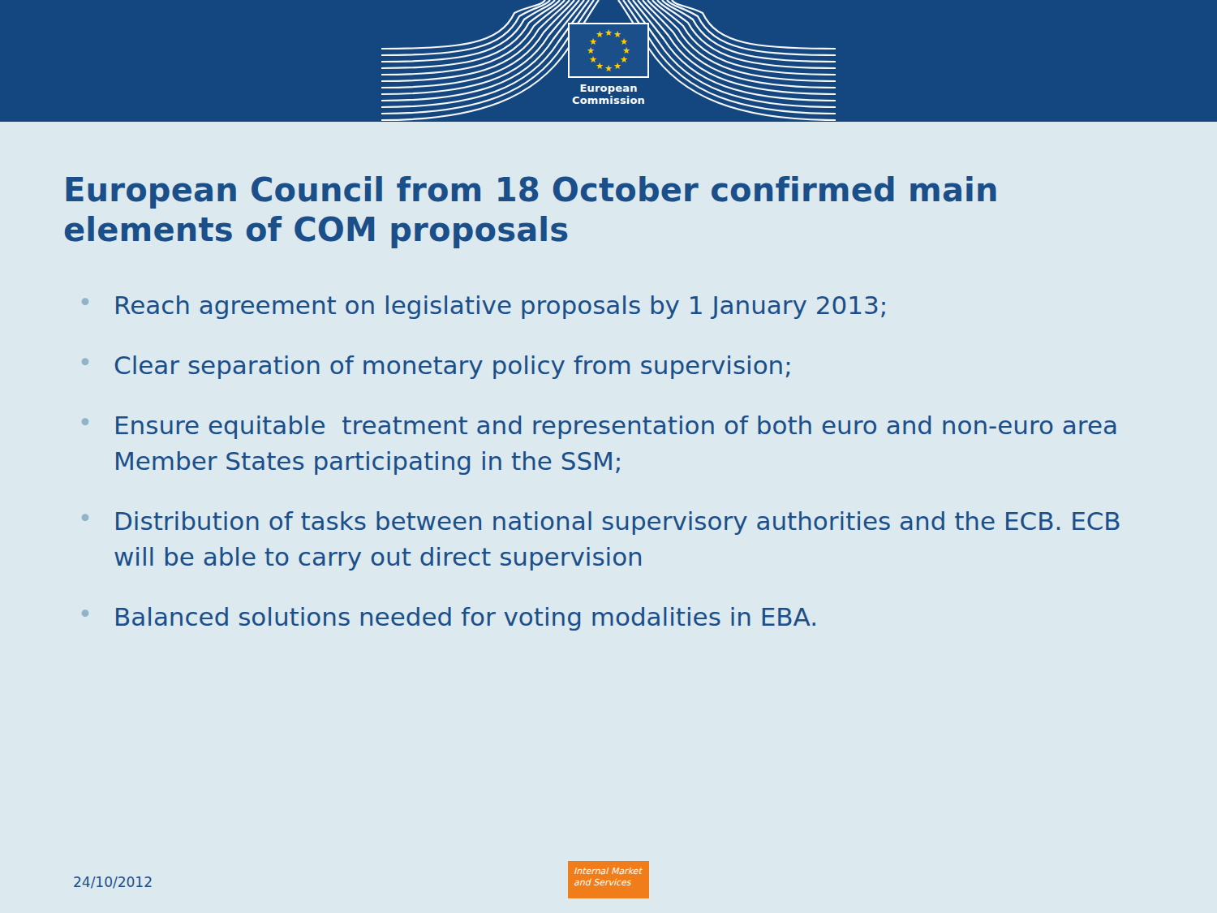★ ★ ★ ★ ★ ★ ★ ★ ★ ★ ★ ★
European
Commission
European Council from 18 October confirmed main elements of COM proposals
Reach agreement on legislative proposals by 1 January 2013;
Clear separation of monetary policy from supervision;
Ensure equitable treatment and representation of both euro and non-euro area Member States participating in the SSM;
Distribution of tasks between national supervisory authorities and the ECB. ECB will be able to carry out direct supervision
Balanced solutions needed for voting modalities in EBA.
24/10/2012
Internal Market
and Services